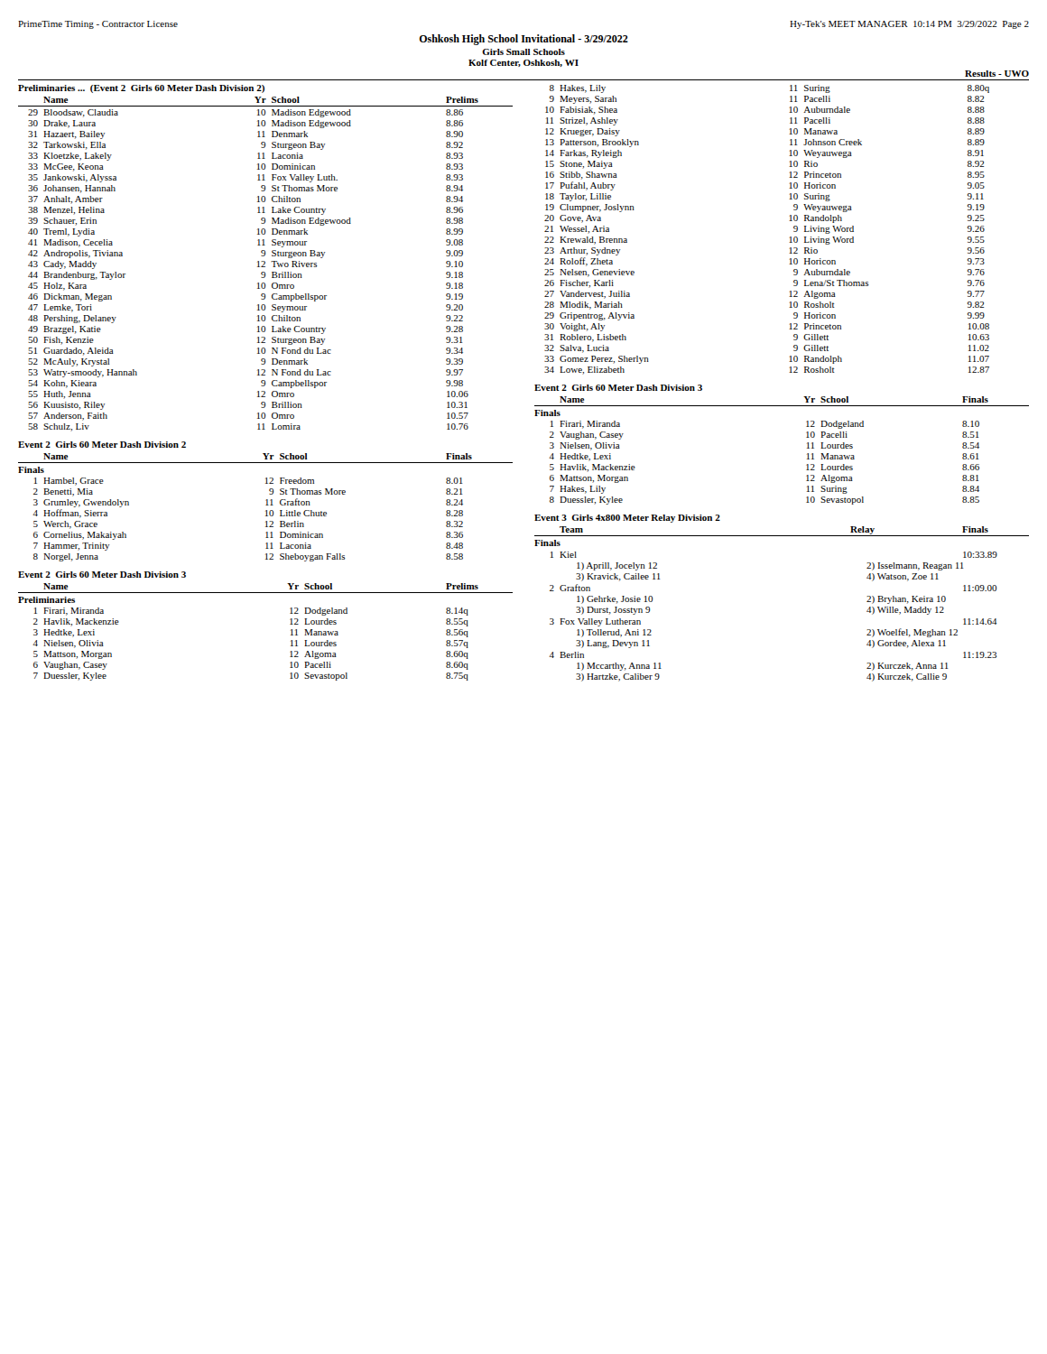PrimeTime Timing - Contractor License
Hy-Tek's MEET MANAGER 10:14 PM 3/29/2022 Page 2
Oshkosh High School Invitational - 3/29/2022
Girls Small Schools
Kolf Center, Oshkosh, WI
Results - UWO
Preliminaries ... (Event 2 Girls 60 Meter Dash Division 2)
| | Name | Yr | School | Prelims |
| --- | --- | --- | --- | --- |
| 29 | Bloodsaw, Claudia | 10 | Madison Edgewood | 8.86 |
| 30 | Drake, Laura | 10 | Madison Edgewood | 8.86 |
| 31 | Hazaert, Bailey | 11 | Denmark | 8.90 |
| 32 | Tarkowski, Ella | 9 | Sturgeon Bay | 8.92 |
| 33 | Kloetzke, Lakely | 11 | Laconia | 8.93 |
| 33 | McGee, Keona | 10 | Dominican | 8.93 |
| 35 | Jankowski, Alyssa | 11 | Fox Valley Luth. | 8.93 |
| 36 | Johansen, Hannah | 9 | St Thomas More | 8.94 |
| 37 | Anhalt, Amber | 10 | Chilton | 8.94 |
| 38 | Menzel, Helina | 11 | Lake Country | 8.96 |
| 39 | Schauer, Erin | 9 | Madison Edgewood | 8.98 |
| 40 | Treml, Lydia | 10 | Denmark | 8.99 |
| 41 | Madison, Cecelia | 11 | Seymour | 9.08 |
| 42 | Andropolis, Tiviana | 9 | Sturgeon Bay | 9.09 |
| 43 | Cady, Maddy | 12 | Two Rivers | 9.10 |
| 44 | Brandenburg, Taylor | 9 | Brillion | 9.18 |
| 45 | Holz, Kara | 10 | Omro | 9.18 |
| 46 | Dickman, Megan | 9 | Campbellspor | 9.19 |
| 47 | Lemke, Tori | 10 | Seymour | 9.20 |
| 48 | Pershing, Delaney | 10 | Chilton | 9.22 |
| 49 | Brazgel, Katie | 10 | Lake Country | 9.28 |
| 50 | Fish, Kenzie | 12 | Sturgeon Bay | 9.31 |
| 51 | Guardado, Aleida | 10 | N Fond du Lac | 9.34 |
| 52 | McAuly, Krystal | 9 | Denmark | 9.39 |
| 53 | Watry-smoody, Hannah | 12 | N Fond du Lac | 9.97 |
| 54 | Kohn, Kieara | 9 | Campbellspor | 9.98 |
| 55 | Huth, Jenna | 12 | Omro | 10.06 |
| 56 | Kuusisto, Riley | 9 | Brillion | 10.31 |
| 57 | Anderson, Faith | 10 | Omro | 10.57 |
| 58 | Schulz, Liv | 11 | Lomira | 10.76 |
Event 2 Girls 60 Meter Dash Division 2
| | Name | Yr | School | Finals |
| --- | --- | --- | --- | --- |
| Finals |
| 1 | Hambel, Grace | 12 | Freedom | 8.01 |
| 2 | Benetti, Mia | 9 | St Thomas More | 8.21 |
| 3 | Grumley, Gwendolyn | 11 | Grafton | 8.24 |
| 4 | Hoffman, Sierra | 10 | Little Chute | 8.28 |
| 5 | Werch, Grace | 12 | Berlin | 8.32 |
| 6 | Cornelius, Makaiyah | 11 | Dominican | 8.36 |
| 7 | Hammer, Trinity | 11 | Laconia | 8.48 |
| 8 | Norgel, Jenna | 12 | Sheboygan Falls | 8.58 |
Event 2 Girls 60 Meter Dash Division 3
| | Name | Yr | School | Prelims |
| --- | --- | --- | --- | --- |
| Preliminaries |
| 1 | Firari, Miranda | 12 | Dodgeland | 8.14q |
| 2 | Havlik, Mackenzie | 12 | Lourdes | 8.55q |
| 3 | Hedtke, Lexi | 11 | Manawa | 8.56q |
| 4 | Nielsen, Olivia | 11 | Lourdes | 8.57q |
| 5 | Mattson, Morgan | 12 | Algoma | 8.60q |
| 6 | Vaughan, Casey | 10 | Pacelli | 8.60q |
| 7 | Duessler, Kylee | 10 | Sevastopol | 8.75q |
| 8 | Hakes, Lily | 11 | Suring | 8.80q |
| 9 | Meyers, Sarah | 11 | Pacelli | 8.82 |
| 10 | Fabisiak, Shea | 10 | Auburndale | 8.88 |
| 11 | Strizel, Ashley | 11 | Pacelli | 8.88 |
| 12 | Krueger, Daisy | 10 | Manawa | 8.89 |
| 13 | Patterson, Brooklyn | 11 | Johnson Creek | 8.89 |
| 14 | Farkas, Ryleigh | 10 | Weyauwega | 8.91 |
| 15 | Stone, Maiya | 10 | Rio | 8.92 |
| 16 | Stibb, Shawna | 12 | Princeton | 8.95 |
| 17 | Pufahl, Aubry | 10 | Horicon | 9.05 |
| 18 | Taylor, Lillie | 10 | Suring | 9.11 |
| 19 | Clumpner, Joslynn | 9 | Weyauwega | 9.19 |
| 20 | Gove, Ava | 10 | Randolph | 9.25 |
| 21 | Wessel, Aria | 9 | Living Word | 9.26 |
| 22 | Krewald, Brenna | 10 | Living Word | 9.55 |
| 23 | Arthur, Sydney | 12 | Rio | 9.56 |
| 24 | Roloff, Zheta | 10 | Horicon | 9.73 |
| 25 | Nelsen, Genevieve | 9 | Auburndale | 9.76 |
| 26 | Fischer, Karli | 9 | Lena/St Thomas | 9.76 |
| 27 | Vandervest, Juilia | 12 | Algoma | 9.77 |
| 28 | Mlodik, Mariah | 10 | Rosholt | 9.82 |
| 29 | Gripentrog, Alyvia | 9 | Horicon | 9.99 |
| 30 | Voight, Aly | 12 | Princeton | 10.08 |
| 31 | Roblero, Lisbeth | 9 | Gillett | 10.63 |
| 32 | Salva, Lucia | 9 | Gillett | 11.02 |
| 33 | Gomez Perez, Sherlyn | 10 | Randolph | 11.07 |
| 34 | Lowe, Elizabeth | 12 | Rosholt | 12.87 |
Event 2 Girls 60 Meter Dash Division 3
| | Name | Yr | School | Finals |
| --- | --- | --- | --- | --- |
| Finals |
| 1 | Firari, Miranda | 12 | Dodgeland | 8.10 |
| 2 | Vaughan, Casey | 10 | Pacelli | 8.51 |
| 3 | Nielsen, Olivia | 11 | Lourdes | 8.54 |
| 4 | Hedtke, Lexi | 11 | Manawa | 8.61 |
| 5 | Havlik, Mackenzie | 12 | Lourdes | 8.66 |
| 6 | Mattson, Morgan | 12 | Algoma | 8.81 |
| 7 | Hakes, Lily | 11 | Suring | 8.84 |
| 8 | Duessler, Kylee | 10 | Sevastopol | 8.85 |
Event 3 Girls 4x800 Meter Relay Division 2
| | Team | Relay | Finals |
| --- | --- | --- | --- |
| Finals |
| 1 | Kiel | | 10:33.89 |
| | 1) Aprill, Jocelyn 12 | 2) Isselmann, Reagan 11 |
| | 3) Kravick, Cailee 11 | 4) Watson, Zoe 11 |
| 2 | Grafton | | 11:09.00 |
| | 1) Gehrke, Josie 10 | 2) Bryhan, Keira 10 |
| | 3) Durst, Josstyn 9 | 4) Wille, Maddy 12 |
| 3 | Fox Valley Lutheran | | 11:14.64 |
| | 1) Tollerud, Ani 12 | 2) Woelfel, Meghan 12 |
| | 3) Lang, Devyn 11 | 4) Gordee, Alexa 11 |
| 4 | Berlin | | 11:19.23 |
| | 1) Mccarthy, Anna 11 | 2) Kurczek, Anna 11 |
| | 3) Hartzke, Caliber 9 | 4) Kurczek, Callie 9 |